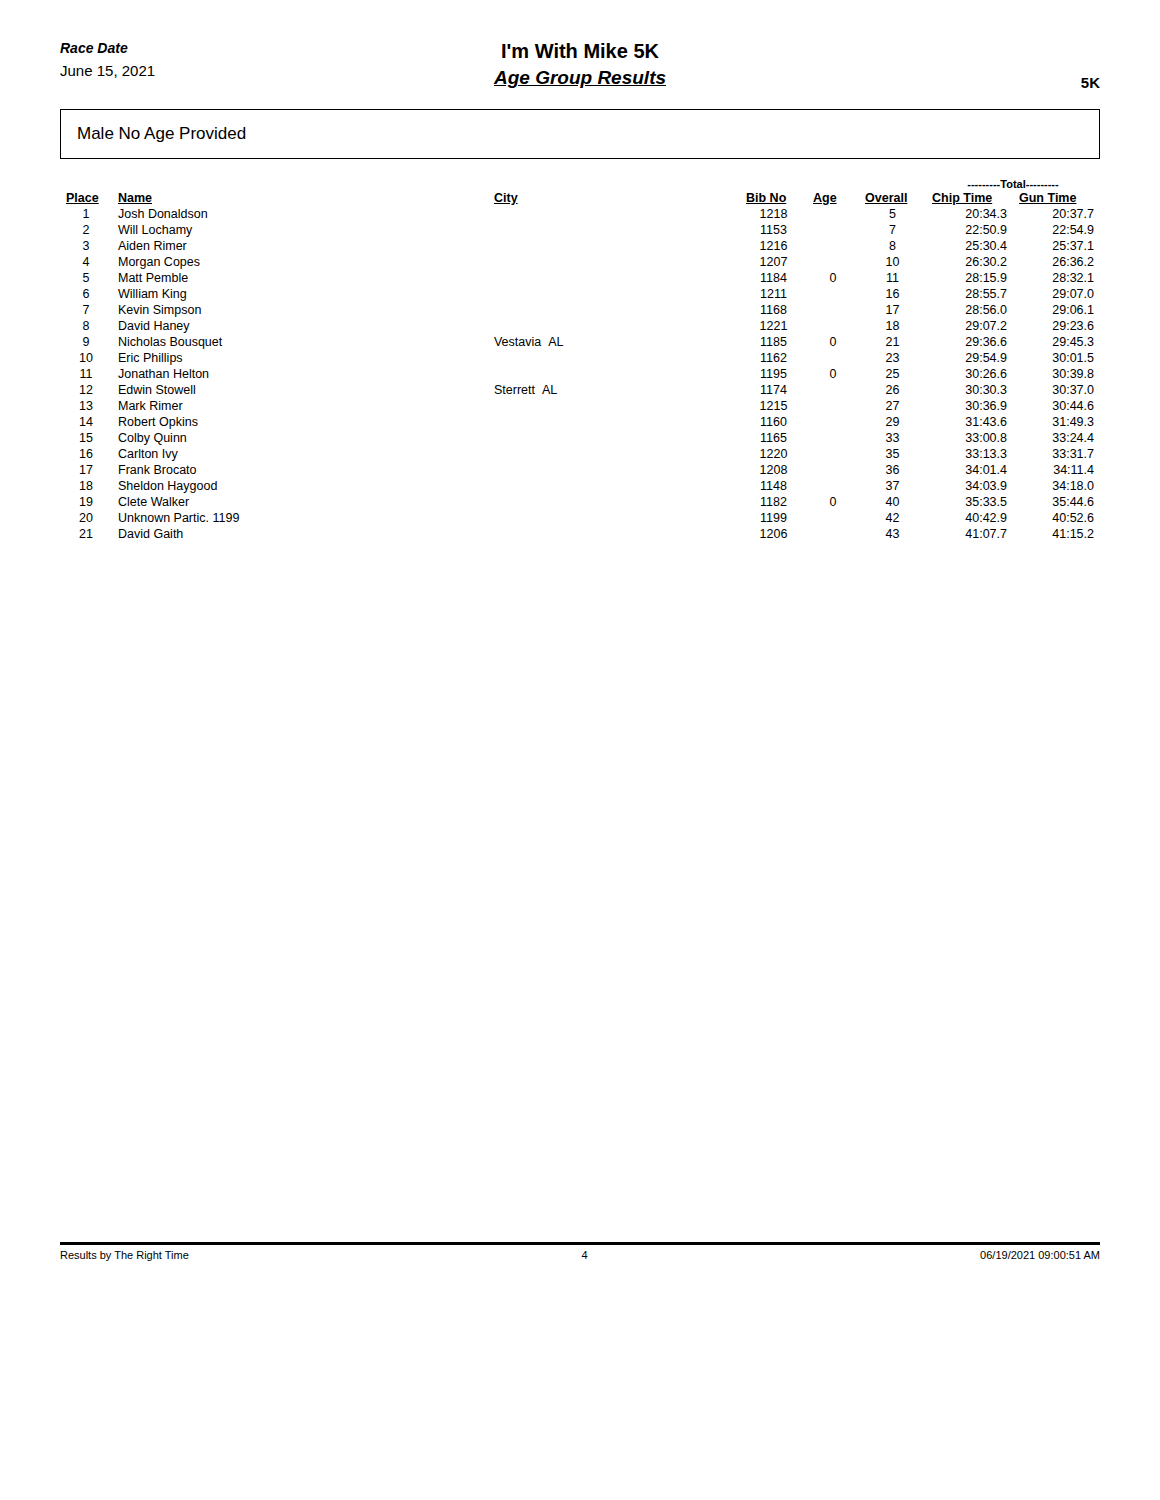Race Date
June 15, 2021
I'm With Mike 5K
Age Group Results
5K
Male No Age Provided
| | ---------Total--------- |
| --- | --- |
| Place | Name | City | Bib No | Age | Overall | Chip Time | Gun Time |
| 1 | Josh Donaldson | | 1218 | | 5 | 20:34.3 | 20:37.7 |
| 2 | Will Lochamy | | 1153 | | 7 | 22:50.9 | 22:54.9 |
| 3 | Aiden Rimer | | 1216 | | 8 | 25:30.4 | 25:37.1 |
| 4 | Morgan Copes | | 1207 | | 10 | 26:30.2 | 26:36.2 |
| 5 | Matt Pemble | | 1184 | 0 | 11 | 28:15.9 | 28:32.1 |
| 6 | William King | | 1211 | | 16 | 28:55.7 | 29:07.0 |
| 7 | Kevin Simpson | | 1168 | | 17 | 28:56.0 | 29:06.1 |
| 8 | David Haney | | 1221 | | 18 | 29:07.2 | 29:23.6 |
| 9 | Nicholas Bousquet | Vestavia AL | 1185 | 0 | 21 | 29:36.6 | 29:45.3 |
| 10 | Eric Phillips | | 1162 | | 23 | 29:54.9 | 30:01.5 |
| 11 | Jonathan Helton | | 1195 | 0 | 25 | 30:26.6 | 30:39.8 |
| 12 | Edwin Stowell | Sterrett AL | 1174 | | 26 | 30:30.3 | 30:37.0 |
| 13 | Mark Rimer | | 1215 | | 27 | 30:36.9 | 30:44.6 |
| 14 | Robert Opkins | | 1160 | | 29 | 31:43.6 | 31:49.3 |
| 15 | Colby Quinn | | 1165 | | 33 | 33:00.8 | 33:24.4 |
| 16 | Carlton Ivy | | 1220 | | 35 | 33:13.3 | 33:31.7 |
| 17 | Frank Brocato | | 1208 | | 36 | 34:01.4 | 34:11.4 |
| 18 | Sheldon Haygood | | 1148 | | 37 | 34:03.9 | 34:18.0 |
| 19 | Clete Walker | | 1182 | 0 | 40 | 35:33.5 | 35:44.6 |
| 20 | Unknown Partic. 1199 | | 1199 | | 42 | 40:42.9 | 40:52.6 |
| 21 | David Gaith | | 1206 | | 43 | 41:07.7 | 41:15.2 |
Results by The Right Time
4
06/19/2021 09:00:51 AM